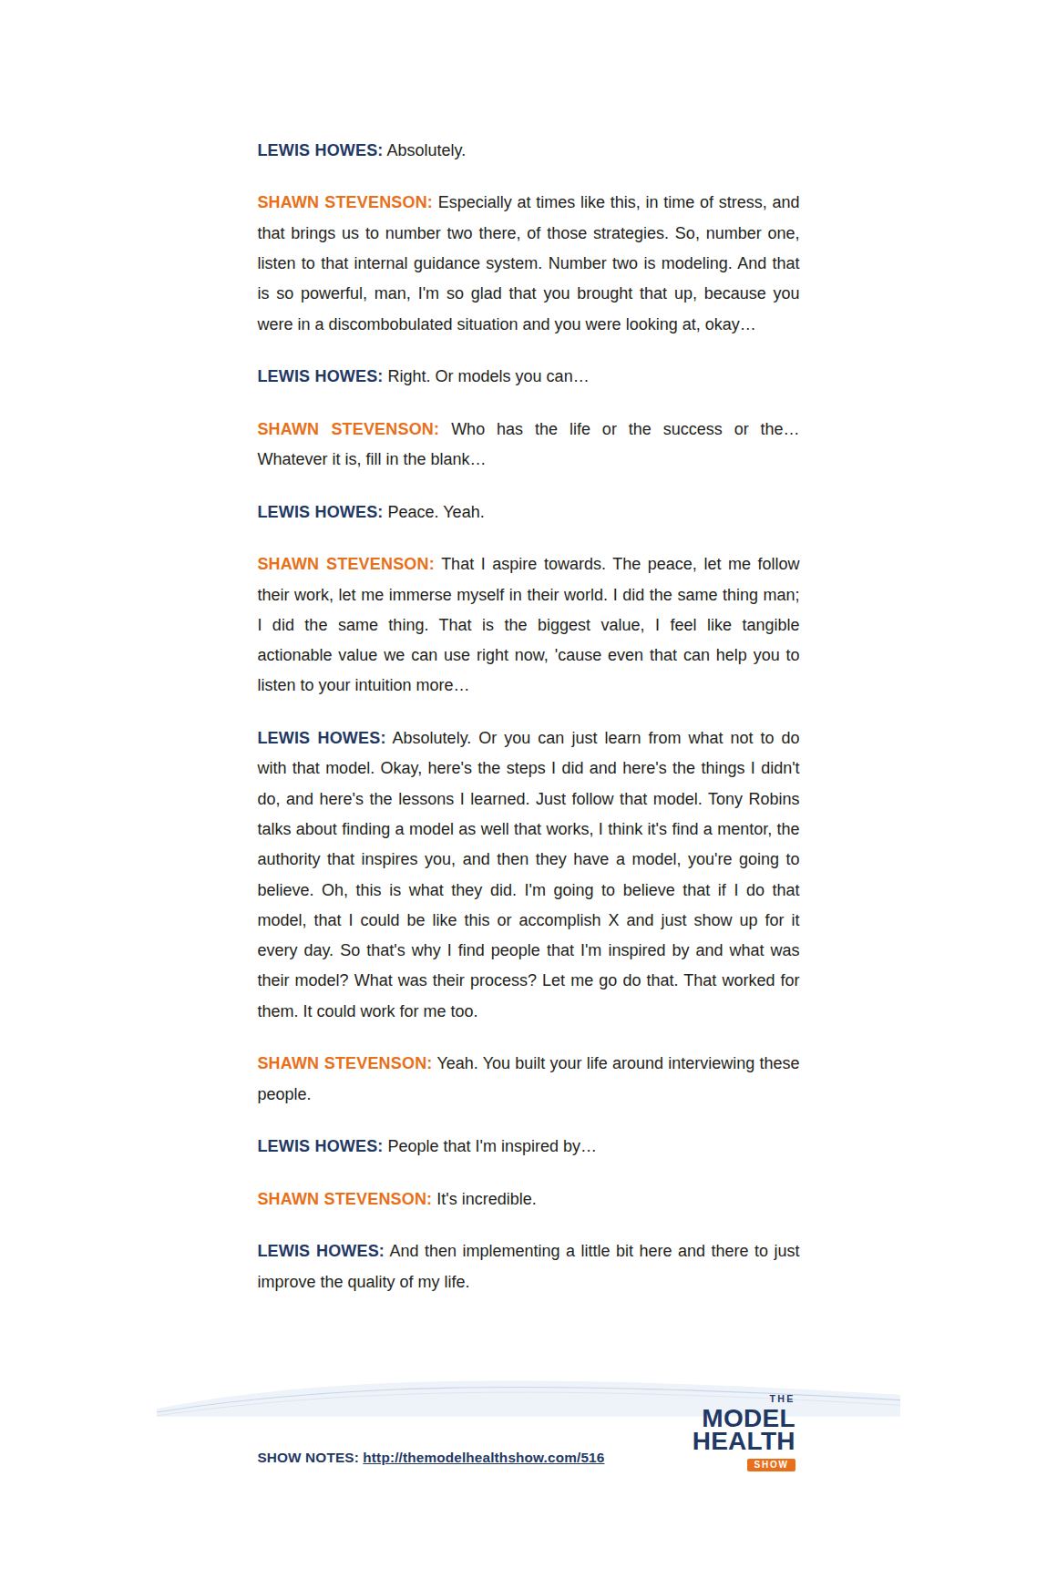LEWIS HOWES: Absolutely.
SHAWN STEVENSON: Especially at times like this, in time of stress, and that brings us to number two there, of those strategies. So, number one, listen to that internal guidance system. Number two is modeling. And that is so powerful, man, I'm so glad that you brought that up, because you were in a discombobulated situation and you were looking at, okay…
LEWIS HOWES: Right. Or models you can…
SHAWN STEVENSON: Who has the life or the success or the… Whatever it is, fill in the blank…
LEWIS HOWES: Peace. Yeah.
SHAWN STEVENSON: That I aspire towards. The peace, let me follow their work, let me immerse myself in their world. I did the same thing man; I did the same thing. That is the biggest value, I feel like tangible actionable value we can use right now, 'cause even that can help you to listen to your intuition more…
LEWIS HOWES: Absolutely. Or you can just learn from what not to do with that model. Okay, here's the steps I did and here's the things I didn't do, and here's the lessons I learned. Just follow that model. Tony Robins talks about finding a model as well that works, I think it's find a mentor, the authority that inspires you, and then they have a model, you're going to believe. Oh, this is what they did. I'm going to believe that if I do that model, that I could be like this or accomplish X and just show up for it every day. So that's why I find people that I'm inspired by and what was their model? What was their process? Let me go do that. That worked for them. It could work for me too.
SHAWN STEVENSON: Yeah. You built your life around interviewing these people.
LEWIS HOWES: People that I'm inspired by…
SHAWN STEVENSON: It's incredible.
LEWIS HOWES: And then implementing a little bit here and there to just improve the quality of my life.
SHOW NOTES: http://themodelhealthshow.com/516
THE MODEL HEALTH SHOW